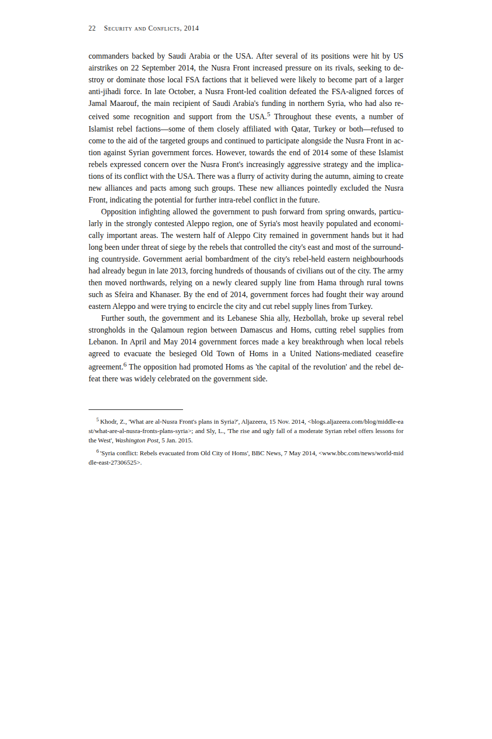22 Security and Conflicts, 2014
commanders backed by Saudi Arabia or the USA. After several of its positions were hit by US airstrikes on 22 September 2014, the Nusra Front increased pressure on its rivals, seeking to destroy or dominate those local FSA factions that it believed were likely to become part of a larger anti-jihadi force. In late October, a Nusra Front-led coalition defeated the FSA-aligned forces of Jamal Maarouf, the main recipient of Saudi Arabia's funding in northern Syria, who had also received some recognition and support from the USA.5 Throughout these events, a number of Islamist rebel factions—some of them closely affiliated with Qatar, Turkey or both—refused to come to the aid of the targeted groups and continued to participate alongside the Nusra Front in action against Syrian government forces. However, towards the end of 2014 some of these Islamist rebels expressed concern over the Nusra Front's increasingly aggressive strategy and the implications of its conflict with the USA. There was a flurry of activity during the autumn, aiming to create new alliances and pacts among such groups. These new alliances pointedly excluded the Nusra Front, indicating the potential for further intra-rebel conflict in the future.
Opposition infighting allowed the government to push forward from spring onwards, particularly in the strongly contested Aleppo region, one of Syria's most heavily populated and economically important areas. The western half of Aleppo City remained in government hands but it had long been under threat of siege by the rebels that controlled the city's east and most of the surrounding countryside. Government aerial bombardment of the city's rebel-held eastern neighbourhoods had already begun in late 2013, forcing hundreds of thousands of civilians out of the city. The army then moved northwards, relying on a newly cleared supply line from Hama through rural towns such as Sfeira and Khanaser. By the end of 2014, government forces had fought their way around eastern Aleppo and were trying to encircle the city and cut rebel supply lines from Turkey.
Further south, the government and its Lebanese Shia ally, Hezbollah, broke up several rebel strongholds in the Qalamoun region between Damascus and Homs, cutting rebel supplies from Lebanon. In April and May 2014 government forces made a key breakthrough when local rebels agreed to evacuate the besieged Old Town of Homs in a United Nations-mediated ceasefire agreement.6 The opposition had promoted Homs as 'the capital of the revolution' and the rebel defeat there was widely celebrated on the government side.
5 Khodr, Z., 'What are al-Nusra Front's plans in Syria?', Aljazeera, 15 Nov. 2014, <blogs.aljazeera.com/blog/middle-east/what-are-al-nusra-fronts-plans-syria>; and Sly, L., 'The rise and ugly fall of a moderate Syrian rebel offers lessons for the West', Washington Post, 5 Jan. 2015.
6'Syria conflict: Rebels evacuated from Old City of Homs', BBC News, 7 May 2014, <www.bbc.com/news/world-middle-east-27306525>.